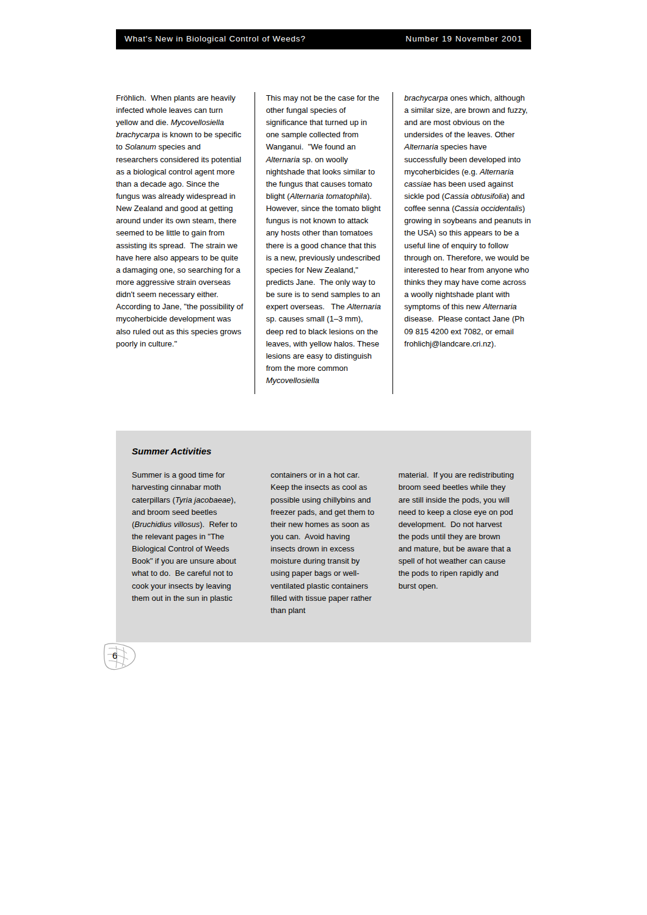What's New in Biological Control of Weeds? Number 19 November 2001
Fröhlich. When plants are heavily infected whole leaves can turn yellow and die. Mycovellosiella brachycarpa is known to be specific to Solanum species and researchers considered its potential as a biological control agent more than a decade ago. Since the fungus was already widespread in New Zealand and good at getting around under its own steam, there seemed to be little to gain from assisting its spread. The strain we have here also appears to be quite a damaging one, so searching for a more aggressive strain overseas didn't seem necessary either. According to Jane, "the possibility of mycoherbicide development was also ruled out as this species grows poorly in culture."
This may not be the case for the other fungal species of significance that turned up in one sample collected from Wanganui. "We found an Alternaria sp. on woolly nightshade that looks similar to the fungus that causes tomato blight (Alternaria tomatophila). However, since the tomato blight fungus is not known to attack any hosts other than tomatoes there is a good chance that this is a new, previously undescribed species for New Zealand," predicts Jane. The only way to be sure is to send samples to an expert overseas. The Alternaria sp. causes small (1–3 mm), deep red to black lesions on the leaves, with yellow halos. These lesions are easy to distinguish from the more common Mycovellosiella
brachycarpa ones which, although a similar size, are brown and fuzzy, and are most obvious on the undersides of the leaves. Other Alternaria species have successfully been developed into mycoherbicides (e.g. Alternaria cassiae has been used against sickle pod (Cassia obtusifolia) and coffee senna (Cassia occidentalis) growing in soybeans and peanuts in the USA) so this appears to be a useful line of enquiry to follow through on. Therefore, we would be interested to hear from anyone who thinks they may have come across a woolly nightshade plant with symptoms of this new Alternaria disease. Please contact Jane (Ph 09 815 4200 ext 7082, or email frohlichj@landcare.cri.nz).
Summer Activities
Summer is a good time for harvesting cinnabar moth caterpillars (Tyria jacobaeae), and broom seed beetles (Bruchidius villosus). Refer to the relevant pages in "The Biological Control of Weeds Book" if you are unsure about what to do. Be careful not to cook your insects by leaving them out in the sun in plastic
containers or in a hot car. Keep the insects as cool as possible using chillybins and freezer pads, and get them to their new homes as soon as you can. Avoid having insects drown in excess moisture during transit by using paper bags or well-ventilated plastic containers filled with tissue paper rather than plant
material. If you are redistributing broom seed beetles while they are still inside the pods, you will need to keep a close eye on pod development. Do not harvest the pods until they are brown and mature, but be aware that a spell of hot weather can cause the pods to ripen rapidly and burst open.
6